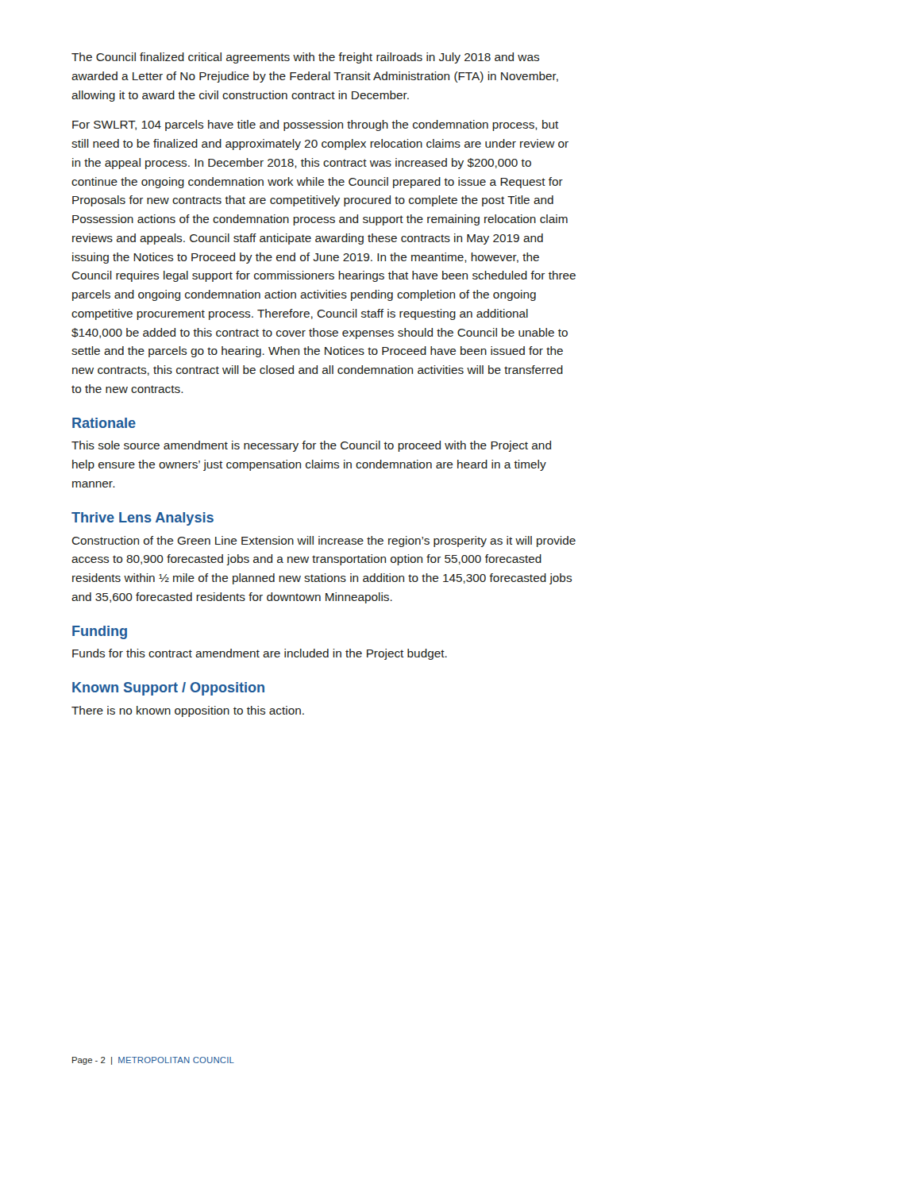The Council finalized critical agreements with the freight railroads in July 2018 and was awarded a Letter of No Prejudice by the Federal Transit Administration (FTA) in November, allowing it to award the civil construction contract in December.
For SWLRT, 104 parcels have title and possession through the condemnation process, but still need to be finalized and approximately 20 complex relocation claims are under review or in the appeal process. In December 2018, this contract was increased by $200,000 to continue the ongoing condemnation work while the Council prepared to issue a Request for Proposals for new contracts that are competitively procured to complete the post Title and Possession actions of the condemnation process and support the remaining relocation claim reviews and appeals. Council staff anticipate awarding these contracts in May 2019 and issuing the Notices to Proceed by the end of June 2019. In the meantime, however, the Council requires legal support for commissioners hearings that have been scheduled for three parcels and ongoing condemnation action activities pending completion of the ongoing competitive procurement process. Therefore, Council staff is requesting an additional $140,000 be added to this contract to cover those expenses should the Council be unable to settle and the parcels go to hearing. When the Notices to Proceed have been issued for the new contracts, this contract will be closed and all condemnation activities will be transferred to the new contracts.
Rationale
This sole source amendment is necessary for the Council to proceed with the Project and help ensure the owners’ just compensation claims in condemnation are heard in a timely manner.
Thrive Lens Analysis
Construction of the Green Line Extension will increase the region’s prosperity as it will provide access to 80,900 forecasted jobs and a new transportation option for 55,000 forecasted residents within ½ mile of the planned new stations in addition to the 145,300 forecasted jobs and 35,600 forecasted residents for downtown Minneapolis.
Funding
Funds for this contract amendment are included in the Project budget.
Known Support / Opposition
There is no known opposition to this action.
Page - 2 | METROPOLITAN COUNCIL